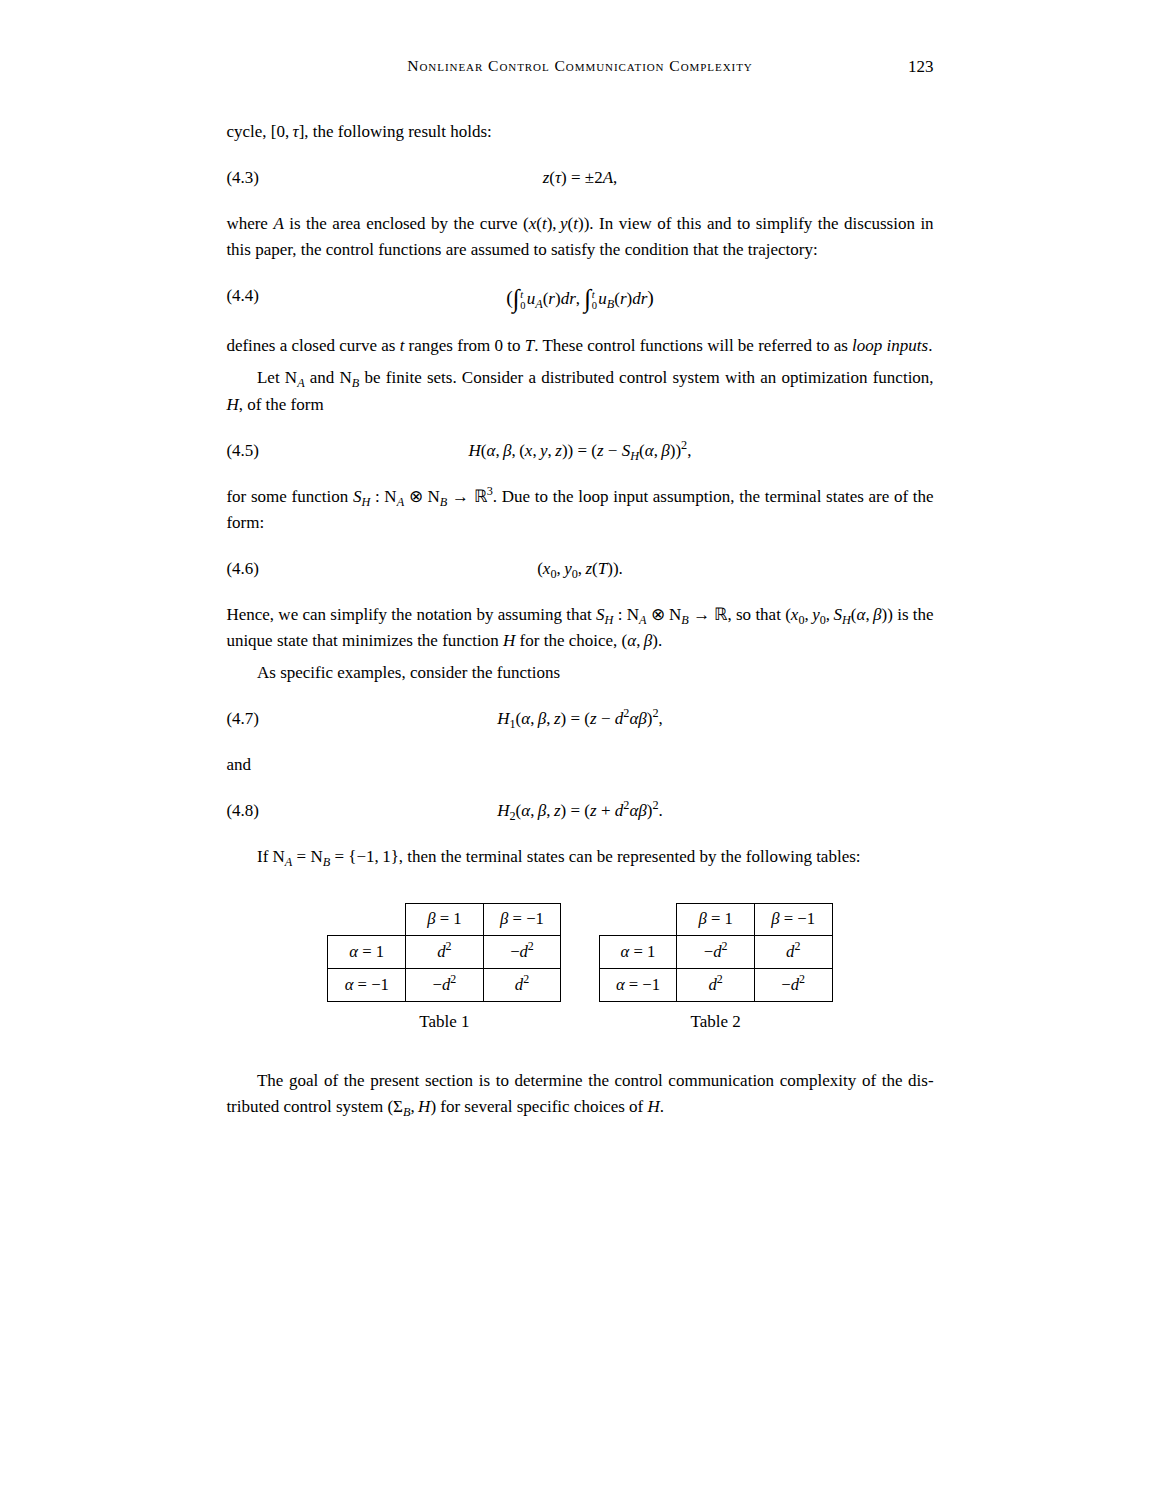Nonlinear Control Communication Complexity 123
cycle, [0, τ], the following result holds:
(4.3) z(τ) = ±2A,
where A is the area enclosed by the curve (x(t), y(t)). In view of this and to simplify the discussion in this paper, the control functions are assumed to satisfy the condition that the trajectory:
(4.4) (∫t 0 uA(r)dr, ∫t 0 uB(r)dr)
defines a closed curve as t ranges from 0 to T. These control functions will be referred to as loop inputs.
Let NA and NB be finite sets. Consider a distributed control system with an optimization function, H, of the form
(4.5) H(α, β, (x, y, z)) = (z − SH(α, β))2,
for some function SH : NA ⊗ NB → ℝ3. Due to the loop input assumption, the terminal states are of the form:
(4.6) (x0, y0, z(T)).
Hence, we can simplify the notation by assuming that SH : NA ⊗ NB → ℝ, so that (x0, y0, SH(α, β)) is the unique state that minimizes the function H for the choice, (α, β).
As specific examples, consider the functions
(4.7) H1(α, β, z) = (z − d2αβ)2,
and
(4.8) H2(α, β, z) = (z + d2αβ)2.
If NA = NB = {−1, 1}, then the terminal states can be represented by the following tables:
| | β = 1 | β = −1 |
| α = 1 | d 2 | − d 2 |
| α = −1 | − d 2 | d 2 |
Table 1
| | β = 1 | β = −1 |
| α = 1 | − d 2 | d 2 |
| α = −1 | d 2 | − d 2 |
Table 2
The goal of the present section is to determine the control communication complexity of the distributed control system (ΣB, H) for several specific choices of H.